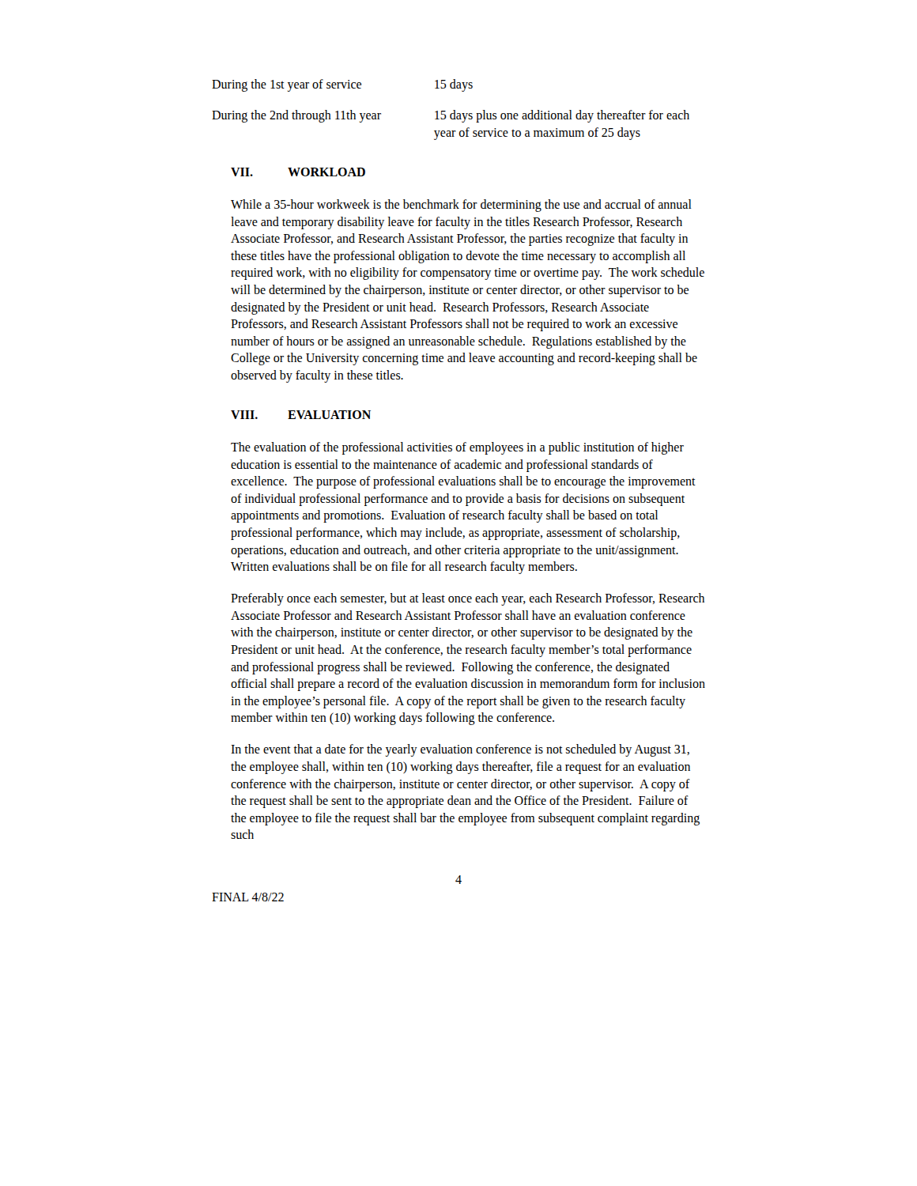| During the 1st year of service | 15 days |
| During the 2nd through 11th year | 15 days plus one additional day thereafter for each year of service to a maximum of 25 days |
VII. WORKLOAD
While a 35-hour workweek is the benchmark for determining the use and accrual of annual leave and temporary disability leave for faculty in the titles Research Professor, Research Associate Professor, and Research Assistant Professor, the parties recognize that faculty in these titles have the professional obligation to devote the time necessary to accomplish all required work, with no eligibility for compensatory time or overtime pay. The work schedule will be determined by the chairperson, institute or center director, or other supervisor to be designated by the President or unit head. Research Professors, Research Associate Professors, and Research Assistant Professors shall not be required to work an excessive number of hours or be assigned an unreasonable schedule. Regulations established by the College or the University concerning time and leave accounting and record-keeping shall be observed by faculty in these titles.
VIII. EVALUATION
The evaluation of the professional activities of employees in a public institution of higher education is essential to the maintenance of academic and professional standards of excellence. The purpose of professional evaluations shall be to encourage the improvement of individual professional performance and to provide a basis for decisions on subsequent appointments and promotions. Evaluation of research faculty shall be based on total professional performance, which may include, as appropriate, assessment of scholarship, operations, education and outreach, and other criteria appropriate to the unit/assignment. Written evaluations shall be on file for all research faculty members.
Preferably once each semester, but at least once each year, each Research Professor, Research Associate Professor and Research Assistant Professor shall have an evaluation conference with the chairperson, institute or center director, or other supervisor to be designated by the President or unit head. At the conference, the research faculty member’s total performance and professional progress shall be reviewed. Following the conference, the designated official shall prepare a record of the evaluation discussion in memorandum form for inclusion in the employee’s personal file. A copy of the report shall be given to the research faculty member within ten (10) working days following the conference.
In the event that a date for the yearly evaluation conference is not scheduled by August 31, the employee shall, within ten (10) working days thereafter, file a request for an evaluation conference with the chairperson, institute or center director, or other supervisor. A copy of the request shall be sent to the appropriate dean and the Office of the President. Failure of the employee to file the request shall bar the employee from subsequent complaint regarding such
4
FINAL 4/8/22